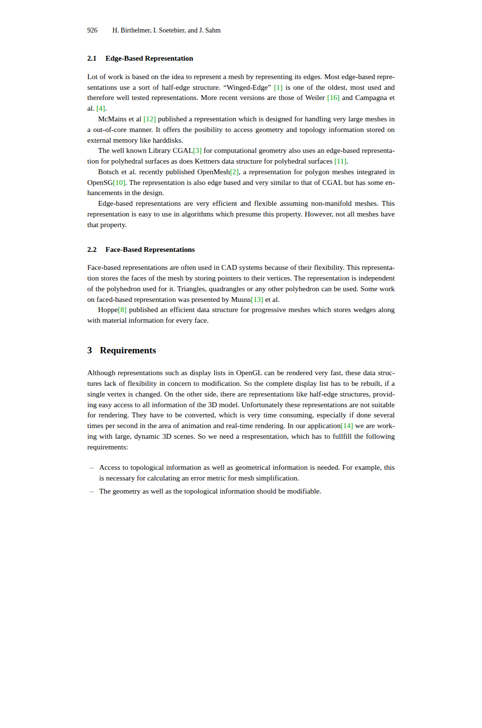926 H. Birthelmer, I. Soetebier, and J. Sahm
2.1 Edge-Based Representation
Lot of work is based on the idea to represent a mesh by representing its edges. Most edge-based representations use a sort of half-edge structure. “Winged-Edge” [1] is one of the oldest, most used and therefore well tested representations. More recent versions are those of Weiler [16] and Campagna et al. [4].
McMains et al [12] published a representation which is designed for handling very large meshes in a out-of-core manner. It offers the posibility to access geometry and topology information stored on external memory like harddisks.
The well known Library CGAL[3] for computational geometry also uses an edge-based representation for polyhedral surfaces as does Kettners data structure for polyhedral surfaces [11].
Botsch et al. recently published OpenMesh[2], a representation for polygon meshes integrated in OpenSG[10]. The representation is also edge based and very similar to that of CGAL but has some enhancements in the design.
Edge-based representations are very efficient and flexible assuming non-manifold meshes. This representation is easy to use in algorithms which presume this property. However, not all meshes have that property.
2.2 Face-Based Representations
Face-based representations are often used in CAD systems because of their flexibility. This representation stores the faces of the mesh by storing pointers to their vertices. The representation is independent of the polyhedron used for it. Triangles, quadrangles or any other polyhedron can be used. Some work on faced-based representation was presented by Muuss[13] et al.
Hoppe[8] published an efficient data structure for progressive meshes which stores wedges along with material information for every face.
3 Requirements
Although representations such as display lists in OpenGL can be rendered very fast, these data structures lack of flexibility in concern to modification. So the complete display list has to be rebuilt, if a single vertex is changed. On the other side, there are representations like half-edge structures, providing easy access to all information of the 3D model. Unfortunately these representations are not suitable for rendering. They have to be converted, which is very time consuming, especially if done several times per second in the area of animation and real-time rendering. In our application[14] we are working with large, dynamic 3D scenes. So we need a respresentation, which has to fullfill the following requirements:
Access to topological information as well as geometrical information is needed. For example, this is necessary for calculating an error metric for mesh simplification.
The geometry as well as the topological information should be modifiable.